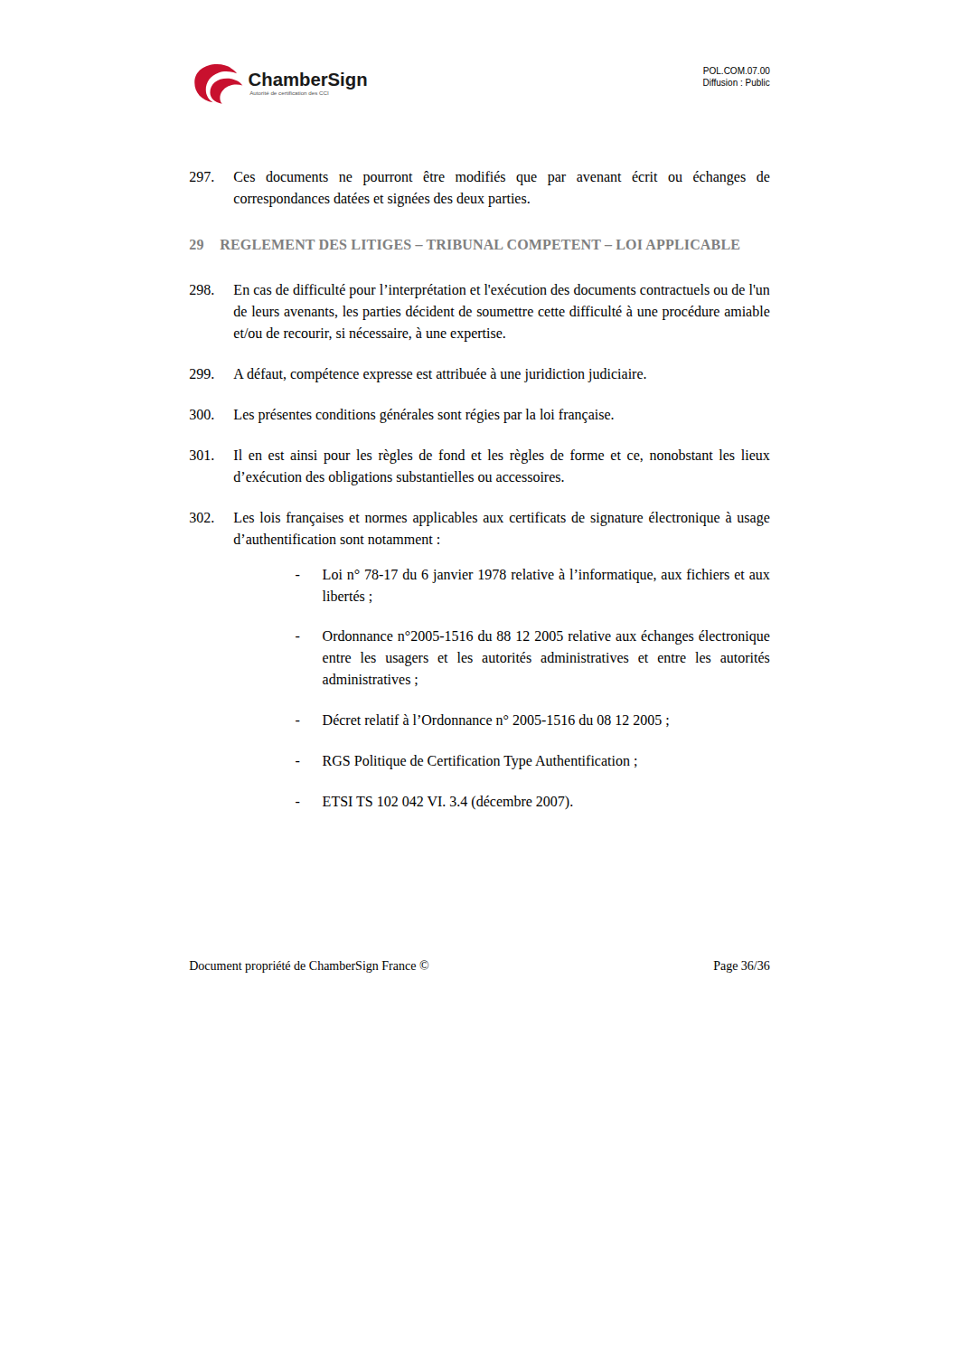ChamberSign Autorité de certification des CCI
POL.COM.07.00
Diffusion : Public
297. Ces documents ne pourront être modifiés que par avenant écrit ou échanges de correspondances datées et signées des deux parties.
29 REGLEMENT DES LITIGES – TRIBUNAL COMPETENT – LOI APPLICABLE
298. En cas de difficulté pour l’interprétation et l'exécution des documents contractuels ou de l'un de leurs avenants, les parties décident de soumettre cette difficulté à une procédure amiable et/ou de recourir, si nécessaire, à une expertise.
299. A défaut, compétence expresse est attribuée à une juridiction judiciaire.
300. Les présentes conditions générales sont régies par la loi française.
301. Il en est ainsi pour les règles de fond et les règles de forme et ce, nonobstant les lieux d’exécution des obligations substantielles ou accessoires.
302. Les lois françaises et normes applicables aux certificats de signature électronique à usage d’authentification sont notamment :
Loi n° 78-17 du 6 janvier 1978 relative à l’informatique, aux fichiers et aux libertés ;
Ordonnance n°2005-1516 du 88 12 2005 relative aux échanges électronique entre les usagers et les autorités administratives et entre les autorités administratives ;
Décret relatif à l’Ordonnance n° 2005-1516 du 08 12 2005 ;
RGS Politique de Certification Type Authentification ;
ETSI TS 102 042 VI. 3.4 (décembre 2007).
Document propriété de ChamberSign France © Page 36/36